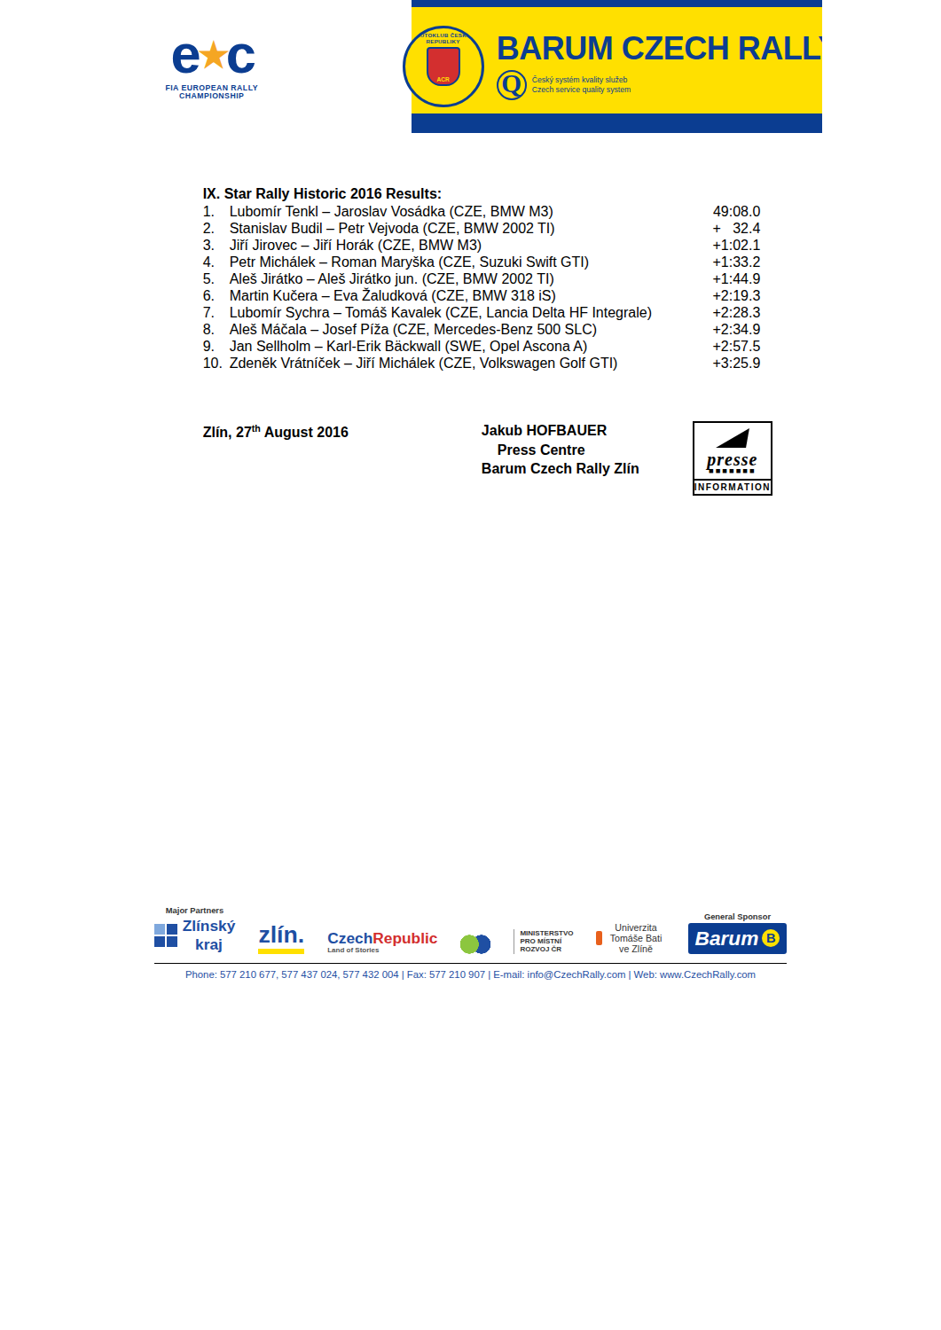e★c
FIA EUROPEAN RALLY
CHAMPIONSHIP
AUTOKLUB ČESKÉ REPUBLIKY
BARUM CZECH RALLY ZLÍN
Q
Český systém kvality služeb
Czech service quality system
www.CzechRally.com
IX. Star Rally Historic 2016 Results:
| 1. | Lubomír Tenkl – Jaroslav Vosádka (CZE, BMW M3) | 49:08.0 |
| 2. | Stanislav Budil – Petr Vejvoda (CZE, BMW 2002 TI) | + 32.4 |
| 3. | Jiří Jirovec – Jiří Horák (CZE, BMW M3) | +1:02.1 |
| 4. | Petr Michálek – Roman Maryška (CZE, Suzuki Swift GTI) | +1:33.2 |
| 5. | Aleš Jirátko – Aleš Jirátko jun. (CZE, BMW 2002 TI) | +1:44.9 |
| 6. | Martin Kučera – Eva Žaludková (CZE, BMW 318 iS) | +2:19.3 |
| 7. | Lubomír Sychra – Tomáš Kavalek (CZE, Lancia Delta HF Integrale) | +2:28.3 |
| 8. | Aleš Máčala – Josef Píža (CZE, Mercedes-Benz 500 SLC) | +2:34.9 |
| 9. | Jan Sellholm – Karl-Erik Bäckwall (SWE, Opel Ascona A) | +2:57.5 |
| 10. | Zdeněk Vrátníček – Jiří Michálek (CZE, Volkswagen Golf GTI) | +3:25.9 |
Zlín, 27th August 2016
Jakub HOFBAUER
Press Centre
Barum Czech Rally Zlín
presse
■■■■■■■
INFORMATION
Major Partners
Zlínský kraj
zlín.
CzechRepublic
Land of Stories
MINISTERSTVO
PRO MÍSTNÍ
ROZVOJ ČR
Univerzita Tomáše Bati ve Zlíně
General Sponsor
Barum B
Phone: 577 210 677, 577 437 024, 577 432 004 | Fax: 577 210 907 | E-mail: info@CzechRally.com | Web: www.CzechRally.com